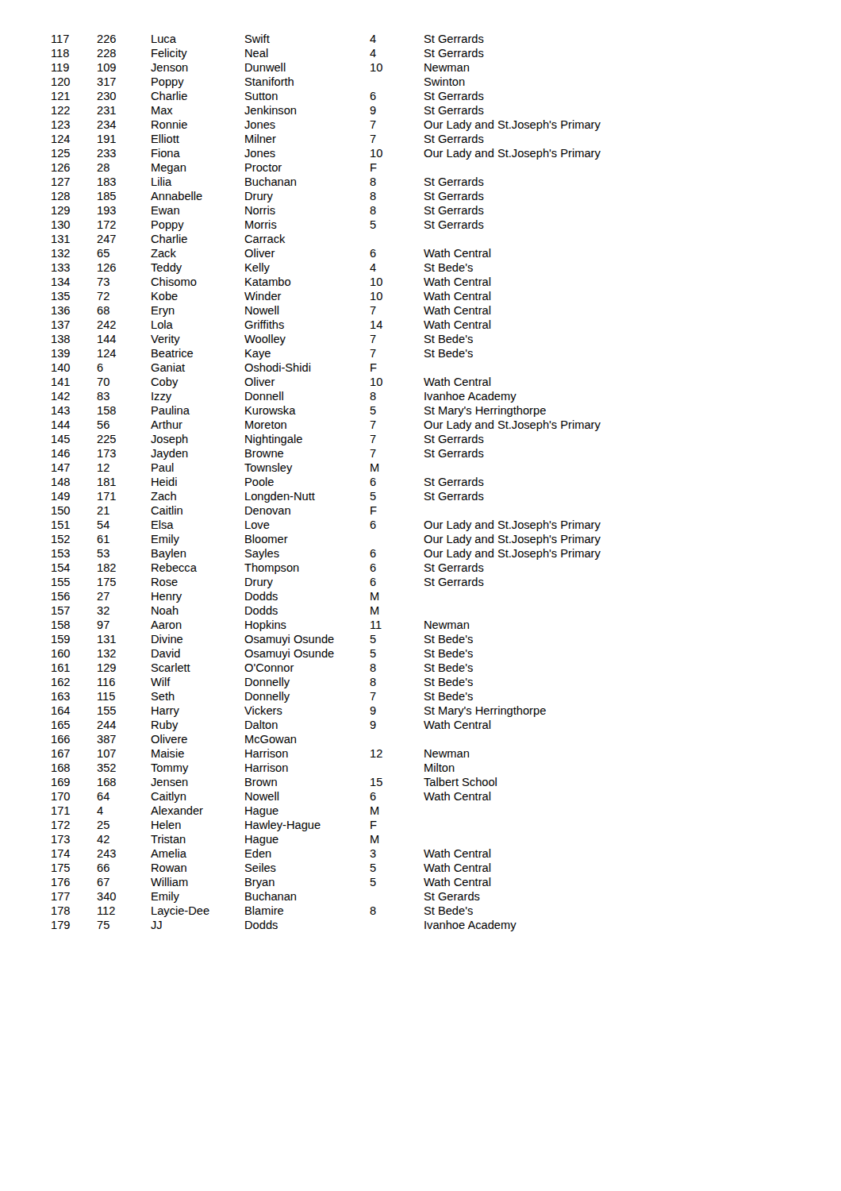| 117 | 226 | Luca | Swift | 4 | St Gerrards |
| 118 | 228 | Felicity | Neal | 4 | St Gerrards |
| 119 | 109 | Jenson | Dunwell | 10 | Newman |
| 120 | 317 | Poppy | Staniforth | | Swinton |
| 121 | 230 | Charlie | Sutton | 6 | St Gerrards |
| 122 | 231 | Max | Jenkinson | 9 | St Gerrards |
| 123 | 234 | Ronnie | Jones | 7 | Our Lady and St.Joseph's Primary |
| 124 | 191 | Elliott | Milner | 7 | St Gerrards |
| 125 | 233 | Fiona | Jones | 10 | Our Lady and St.Joseph's Primary |
| 126 | 28 | Megan | Proctor | F | |
| 127 | 183 | Lilia | Buchanan | 8 | St Gerrards |
| 128 | 185 | Annabelle | Drury | 8 | St Gerrards |
| 129 | 193 | Ewan | Norris | 8 | St Gerrards |
| 130 | 172 | Poppy | Morris | 5 | St Gerrards |
| 131 | 247 | Charlie | Carrack | | |
| 132 | 65 | Zack | Oliver | 6 | Wath Central |
| 133 | 126 | Teddy | Kelly | 4 | St Bede's |
| 134 | 73 | Chisomo | Katambo | 10 | Wath Central |
| 135 | 72 | Kobe | Winder | 10 | Wath Central |
| 136 | 68 | Eryn | Nowell | 7 | Wath Central |
| 137 | 242 | Lola | Griffiths | 14 | Wath Central |
| 138 | 144 | Verity | Woolley | 7 | St Bede's |
| 139 | 124 | Beatrice | Kaye | 7 | St Bede's |
| 140 | 6 | Ganiat | Oshodi-Shidi | F | |
| 141 | 70 | Coby | Oliver | 10 | Wath Central |
| 142 | 83 | Izzy | Donnell | 8 | Ivanhoe Academy |
| 143 | 158 | Paulina | Kurowska | 5 | St Mary's Herringthorpe |
| 144 | 56 | Arthur | Moreton | 7 | Our Lady and St.Joseph's Primary |
| 145 | 225 | Joseph | Nightingale | 7 | St Gerrards |
| 146 | 173 | Jayden | Browne | 7 | St Gerrards |
| 147 | 12 | Paul | Townsley | M | |
| 148 | 181 | Heidi | Poole | 6 | St Gerrards |
| 149 | 171 | Zach | Longden-Nutt | 5 | St Gerrards |
| 150 | 21 | Caitlin | Denovan | F | |
| 151 | 54 | Elsa | Love | 6 | Our Lady and St.Joseph's Primary |
| 152 | 61 | Emily | Bloomer | | Our Lady and St.Joseph's Primary |
| 153 | 53 | Baylen | Sayles | 6 | Our Lady and St.Joseph's Primary |
| 154 | 182 | Rebecca | Thompson | 6 | St Gerrards |
| 155 | 175 | Rose | Drury | 6 | St Gerrards |
| 156 | 27 | Henry | Dodds | M | |
| 157 | 32 | Noah | Dodds | M | |
| 158 | 97 | Aaron | Hopkins | 11 | Newman |
| 159 | 131 | Divine | Osamuyi Osunde | 5 | St Bede's |
| 160 | 132 | David | Osamuyi Osunde | 5 | St Bede's |
| 161 | 129 | Scarlett | O'Connor | 8 | St Bede's |
| 162 | 116 | Wilf | Donnelly | 8 | St Bede's |
| 163 | 115 | Seth | Donnelly | 7 | St Bede's |
| 164 | 155 | Harry | Vickers | 9 | St Mary's Herringthorpe |
| 165 | 244 | Ruby | Dalton | 9 | Wath Central |
| 166 | 387 | Olivere | McGowan | | |
| 167 | 107 | Maisie | Harrison | 12 | Newman |
| 168 | 352 | Tommy | Harrison | | Milton |
| 169 | 168 | Jensen | Brown | 15 | Talbert School |
| 170 | 64 | Caitlyn | Nowell | 6 | Wath Central |
| 171 | 4 | Alexander | Hague | M | |
| 172 | 25 | Helen | Hawley-Hague | F | |
| 173 | 42 | Tristan | Hague | M | |
| 174 | 243 | Amelia | Eden | 3 | Wath Central |
| 175 | 66 | Rowan | Seiles | 5 | Wath Central |
| 176 | 67 | William | Bryan | 5 | Wath Central |
| 177 | 340 | Emily | Buchanan | | St Gerards |
| 178 | 112 | Laycie-Dee | Blamire | 8 | St Bede's |
| 179 | 75 | JJ | Dodds | | Ivanhoe Academy |